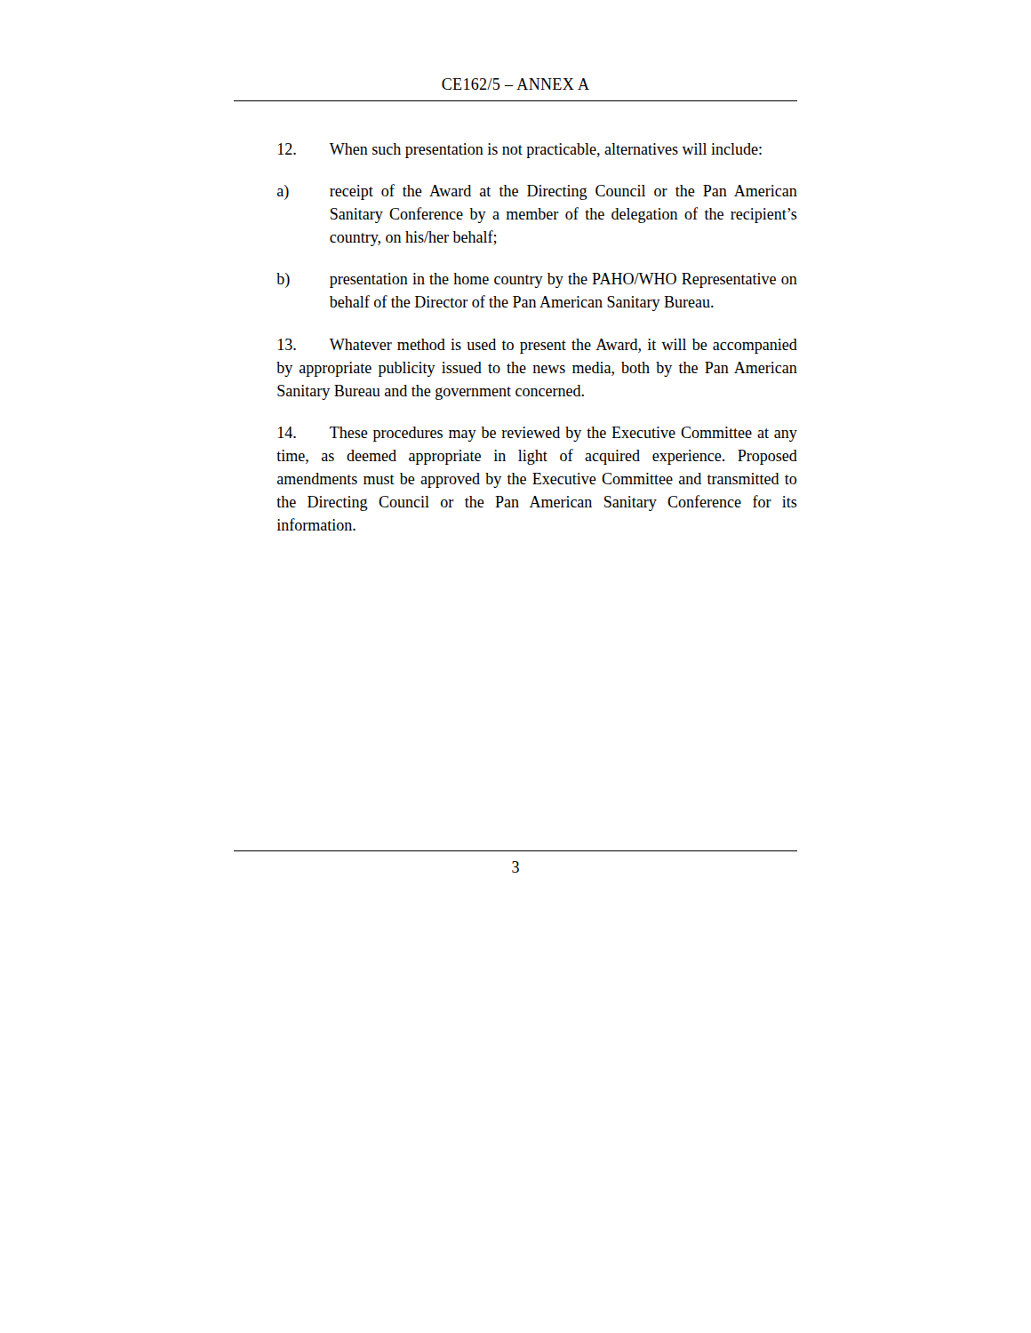CE162/5 – ANNEX A
12. When such presentation is not practicable, alternatives will include:
a) receipt of the Award at the Directing Council or the Pan American Sanitary Conference by a member of the delegation of the recipient’s country, on his/her behalf;
b) presentation in the home country by the PAHO/WHO Representative on behalf of the Director of the Pan American Sanitary Bureau.
13. Whatever method is used to present the Award, it will be accompanied by appropriate publicity issued to the news media, both by the Pan American Sanitary Bureau and the government concerned.
14. These procedures may be reviewed by the Executive Committee at any time, as deemed appropriate in light of acquired experience. Proposed amendments must be approved by the Executive Committee and transmitted to the Directing Council or the Pan American Sanitary Conference for its information.
3